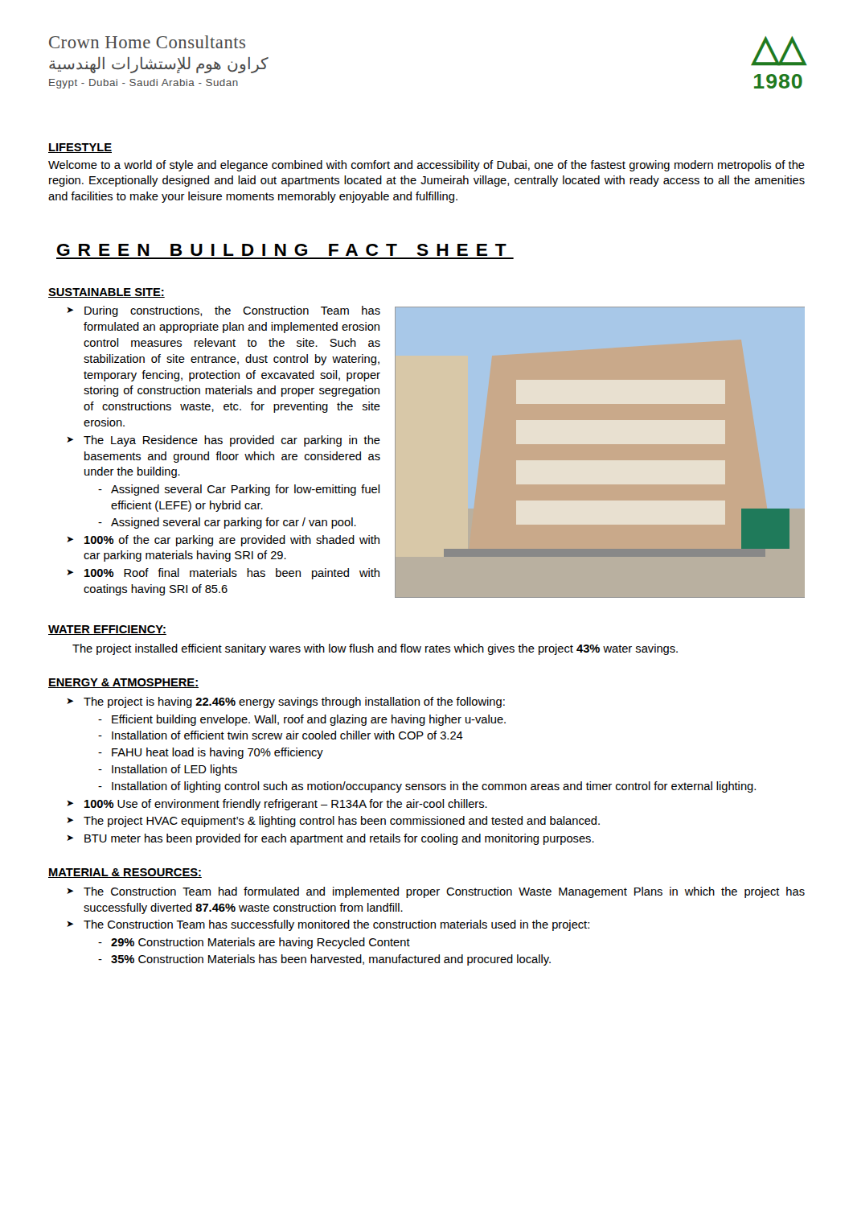Crown Home Consultants
كراون هوم للإستشارات الهندسية
Egypt - Dubai - Saudi Arabia - Sudan
△△
1980
LIFESTYLE
Welcome to a world of style and elegance combined with comfort and accessibility of Dubai, one of the fastest growing modern metropolis of the region. Exceptionally designed and laid out apartments located at the Jumeirah village, centrally located with ready access to all the amenities and facilities to make your leisure moments memorably enjoyable and fulfilling.
GREEN BUILDING FACT SHEET
SUSTAINABLE SITE:
During constructions, the Construction Team has formulated an appropriate plan and implemented erosion control measures relevant to the site. Such as stabilization of site entrance, dust control by watering, temporary fencing, protection of excavated soil, proper storing of construction materials and proper segregation of constructions waste, etc. for preventing the site erosion.
The Laya Residence has provided car parking in the basements and ground floor which are considered as under the building.
Assigned several Car Parking for low-emitting fuel efficient (LEFE) or hybrid car.
Assigned several car parking for car / van pool.
100% of the car parking are provided with shaded with car parking materials having SRI of 29.
100% Roof final materials has been painted with coatings having SRI of 85.6
WATER EFFICIENCY:
The project installed efficient sanitary wares with low flush and flow rates which gives the project 43% water savings.
ENERGY & ATMOSPHERE:
The project is having 22.46% energy savings through installation of the following:
Efficient building envelope. Wall, roof and glazing are having higher u-value.
Installation of efficient twin screw air cooled chiller with COP of 3.24
FAHU heat load is having 70% efficiency
Installation of LED lights
Installation of lighting control such as motion/occupancy sensors in the common areas and timer control for external lighting.
100% Use of environment friendly refrigerant – R134A for the air-cool chillers.
The project HVAC equipment’s & lighting control has been commissioned and tested and balanced.
BTU meter has been provided for each apartment and retails for cooling and monitoring purposes.
MATERIAL & RESOURCES:
The Construction Team had formulated and implemented proper Construction Waste Management Plans in which the project has successfully diverted 87.46% waste construction from landfill.
The Construction Team has successfully monitored the construction materials used in the project:
29% Construction Materials are having Recycled Content
35% Construction Materials has been harvested, manufactured and procured locally.